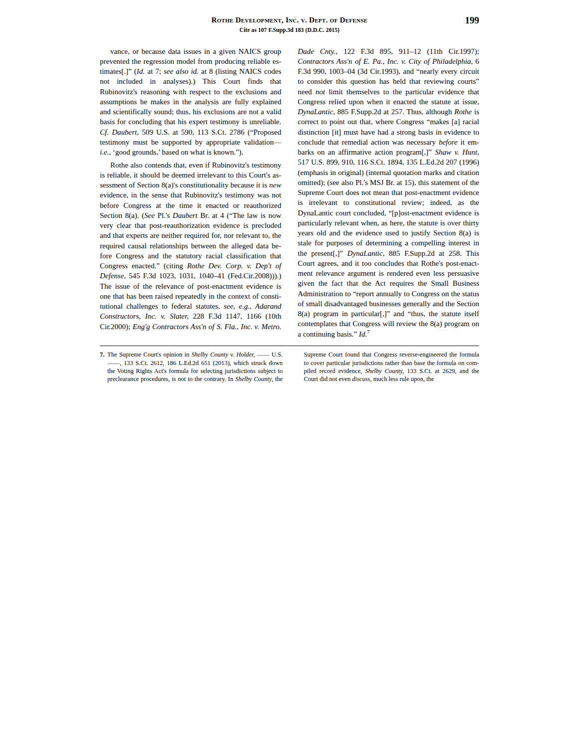199
Rothe Development, Inc. v. Dept. of Defense
Cite as 107 F.Supp.3d 183 (D.D.C. 2015)
vance, or because data issues in a given NAICS group prevented the regression model from producing reliable estimates[.]” (Id. at 7; see also id. at 8 (listing NAICS codes not included in analyses).) This Court finds that Rubinovitz's reasoning with respect to the exclusions and assumptions he makes in the analysis are fully explained and scientifically sound; thus, his exclusions are not a valid basis for concluding that his expert testimony is unreliable. Cf. Daubert, 509 U.S. at 590, 113 S.Ct. 2786 (“Proposed testimony must be supported by appropriate validation—i.e., ‘good grounds,’ based on what is known.”).
Rothe also contends that, even if Rubinovitz's testimony is reliable, it should be deemed irrelevant to this Court's assessment of Section 8(a)'s constitutionality because it is new evidence, in the sense that Rubinovitz's testimony was not before Congress at the time it enacted or reauthorized Section 8(a). (See Pl.'s Daubert Br. at 4 (“The law is now very clear that post-reauthorization evidence is precluded and that experts are neither required for, nor relevant to, the required causal relationships between the alleged data before Congress and the statutory racial classification that Congress enacted.” (citing Rothe Dev. Corp. v. Dep't of Defense, 545 F.3d 1023, 1031, 1040–41 (Fed.Cir.2008))).) The issue of the relevance of post-enactment evidence is one that has been raised repeatedly in the context of constitutional challenges to federal statutes, see, e.g., Adarand Constructors, Inc. v. Slater, 228 F.3d 1147, 1166 (10th Cir.2000); Eng'g Contractors Ass'n of S. Fla., Inc. v. Metro. Dade Cnty., 122 F.3d 895, 911–12 (11th Cir.1997); Contractors Ass'n of E. Pa., Inc. v. City of Philadelphia, 6 F.3d 990, 1003–04 (3d Cir.1993), and “nearly every circuit to consider this question has held that reviewing courts” need not limit themselves to the particular evidence that Congress relied upon when it enacted the statute at issue, DynaLantic, 885 F.Supp.2d at 257. Thus, although Rothe is correct to point out that, where Congress “makes [a] racial distinction [it] must have had a strong basis in evidence to conclude that remedial action was necessary before it embarks on an affirmative action program[,]” Shaw v. Hunt, 517 U.S. 899, 910, 116 S.Ct. 1894, 135 L.Ed.2d 207 (1996) (emphasis in original) (internal quotation marks and citation omitted); (see also Pl.'s MSJ Br. at 15), this statement of the Supreme Court does not mean that post-enactment evidence is irrelevant to constitutional review; indeed, as the DynaLantic court concluded, “[p]ost-enactment evidence is particularly relevant when, as here, the statute is over thirty years old and the evidence used to justify Section 8(a) is stale for purposes of determining a compelling interest in the present[,]” DynaLantic, 885 F.Supp.2d at 258. This Court agrees, and it too concludes that Rothe's post-enactment relevance argument is rendered even less persuasive given the fact that the Act requires the Small Business Administration to “report annually to Congress on the status of small disadvantaged businesses generally and the Section 8(a) program in particular[,]” and “thus, the statute itself contemplates that Congress will review the 8(a) program on a continuing basis.” Id.7
7. The Supreme Court's opinion in Shelby County v. Holder, —— U.S. ——, 133 S.Ct. 2612, 186 L.Ed.2d 651 (2013), which struck down the Voting Rights Act's formula for selecting jurisdictions subject to preclearance procedures, is not to the contrary. In Shelby County, the Supreme Court found that Congress reverse-engineered the formula to cover particular jurisdictions rather than base the formula on compiled record evidence, Shelby County, 133 S.Ct. at 2629, and the Court did not even discuss, much less rule upon, the